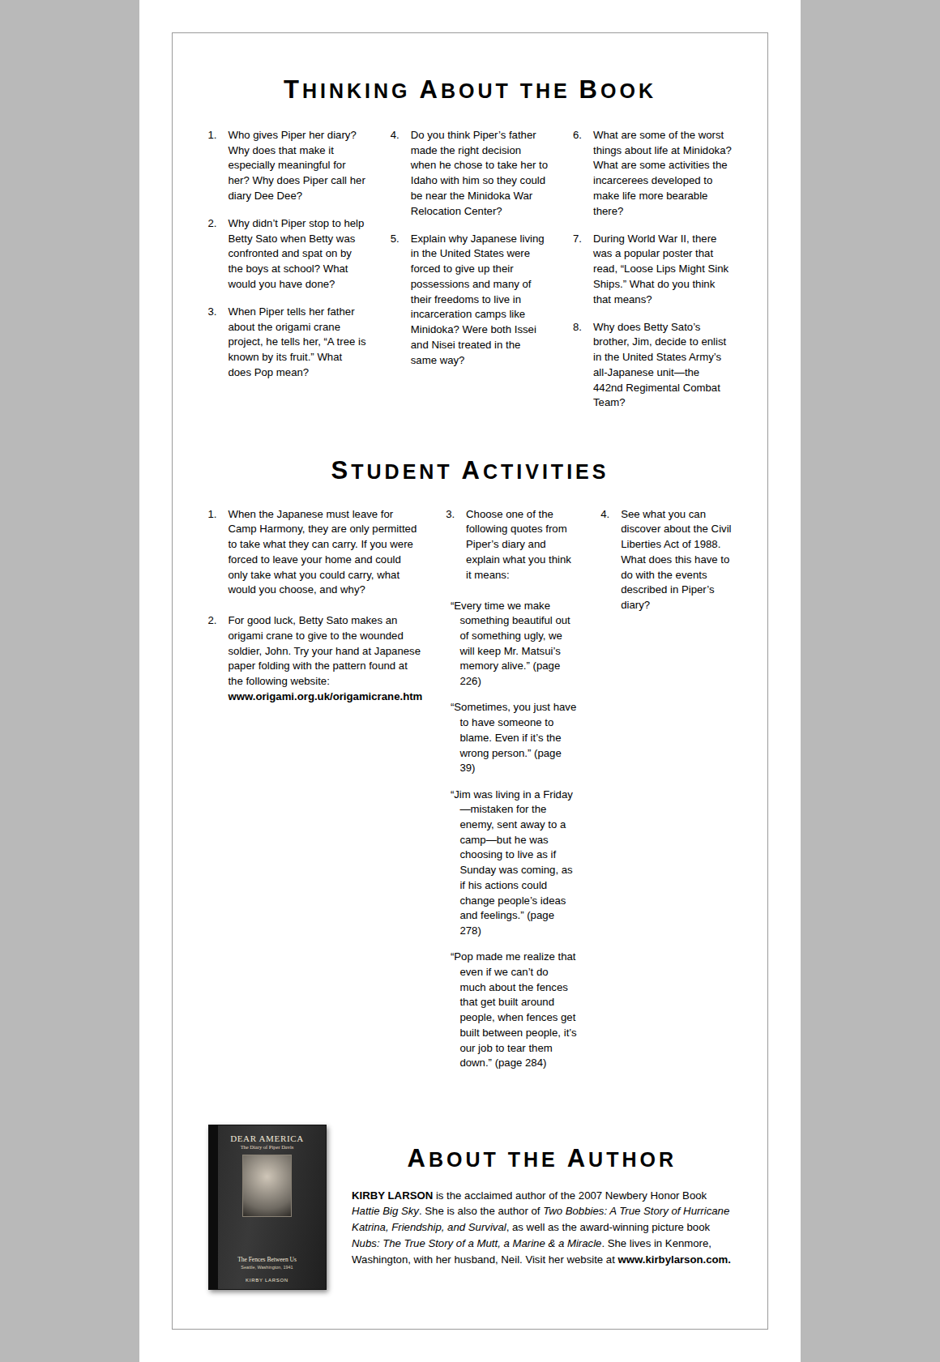THINKING ABOUT THE BOOK
1. Who gives Piper her diary? Why does that make it especially meaningful for her? Why does Piper call her diary Dee Dee?
2. Why didn’t Piper stop to help Betty Sato when Betty was confronted and spat on by the boys at school? What would you have done?
3. When Piper tells her father about the origami crane project, he tells her, “A tree is known by its fruit.” What does Pop mean?
4. Do you think Piper’s father made the right decision when he chose to take her to Idaho with him so they could be near the Minidoka War Relocation Center?
5. Explain why Japanese living in the United States were forced to give up their possessions and many of their freedoms to live in incarceration camps like Minidoka? Were both Issei and Nisei treated in the same way?
6. What are some of the worst things about life at Minidoka? What are some activities the incarcerees developed to make life more bearable there?
7. During World War II, there was a popular poster that read, “Loose Lips Might Sink Ships.” What do you think that means?
8. Why does Betty Sato’s brother, Jim, decide to enlist in the United States Army’s all-Japanese unit—the 442nd Regimental Combat Team?
STUDENT ACTIVITIES
1. When the Japanese must leave for Camp Harmony, they are only permitted to take what they can carry. If you were forced to leave your home and could only take what you could carry, what would you choose, and why?
2. For good luck, Betty Sato makes an origami crane to give to the wounded soldier, John. Try your hand at Japanese paper folding with the pattern found at the following website: www.origami.org.uk/origamicrane.htm
3. Choose one of the following quotes from Piper’s diary and explain what you think it means:
“Every time we make something beautiful out of something ugly, we will keep Mr. Matsui’s memory alive.” (page 226)
“Sometimes, you just have to have someone to blame. Even if it’s the wrong person.” (page 39)
“Jim was living in a Friday—mistaken for the enemy, sent away to a camp—but he was choosing to live as if Sunday was coming, as if his actions could change people’s ideas and feelings.” (page 278)
“Pop made me realize that even if we can’t do much about the fences that get built around people, when fences get built between people, it’s our job to tear them down.” (page 284)
4. See what you can discover about the Civil Liberties Act of 1988. What does this have to do with the events described in Piper’s diary?
DEAR AMERICA
The Diary of Piper Davis
The Fences Between Us
Seattle, Washington, 1941
KIRBY LARSON
ABOUT THE AUTHOR
KIRBY LARSON is the acclaimed author of the 2007 Newbery Honor Book Hattie Big Sky. She is also the author of Two Bobbies: A True Story of Hurricane Katrina, Friendship, and Survival, as well as the award-winning picture book Nubs: The True Story of a Mutt, a Marine & a Miracle. She lives in Kenmore, Washington, with her husband, Neil. Visit her website at www.kirbylarson.com.